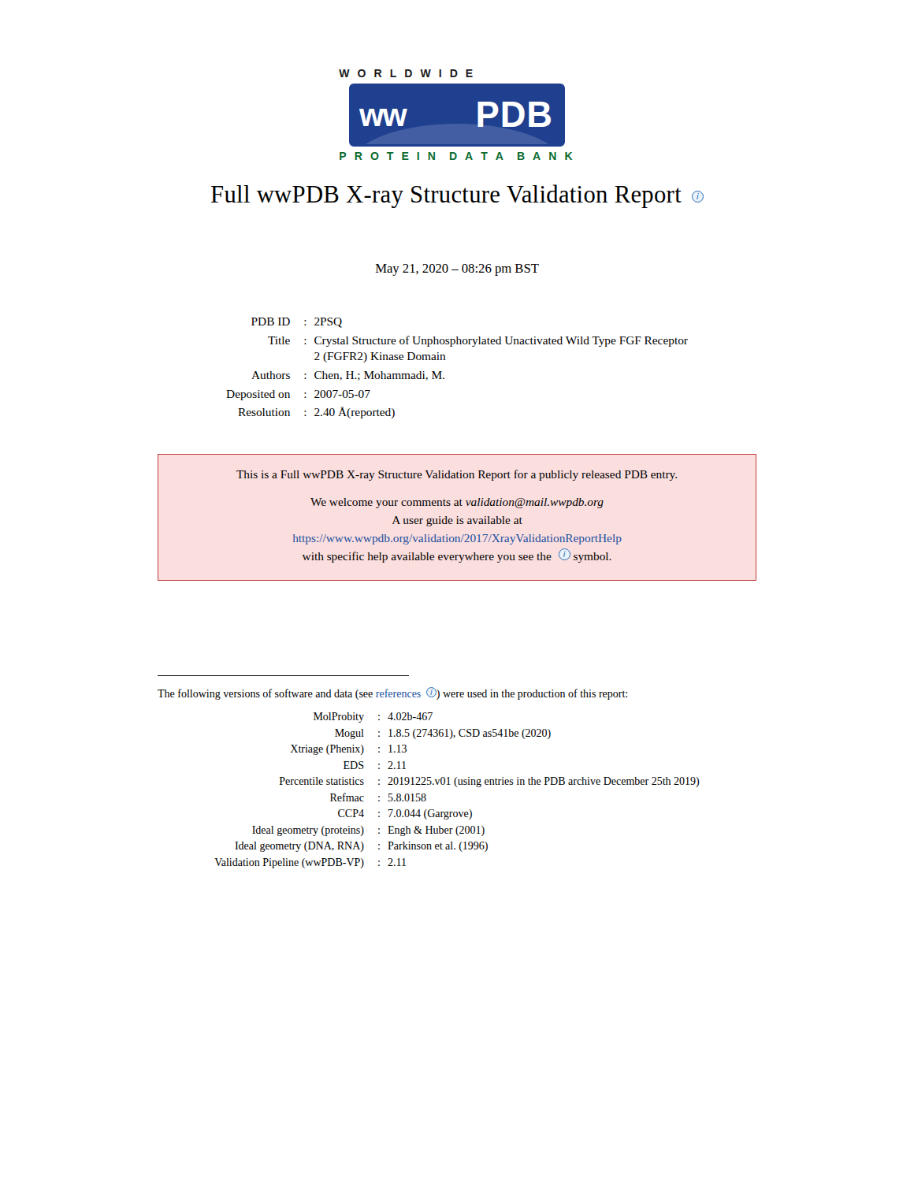W O R L D W I D E
ww PDB
P R O T E I N D A T A B A N K
Full wwPDB X-ray Structure Validation Report i
May 21, 2020 – 08:26 pm BST
| PDB ID | : | 2PSQ |
| Title | : | Crystal Structure of Unphosphorylated Unactivated Wild Type FGF Receptor 2 (FGFR2) Kinase Domain |
| Authors | : | Chen, H.; Mohammadi, M. |
| Deposited on | : | 2007-05-07 |
| Resolution | : | 2.40 Å(reported) |
This is a Full wwPDB X-ray Structure Validation Report for a publicly released PDB entry.
We welcome your comments at validation@mail.wwpdb.org
A user guide is available at
https://www.wwpdb.org/validation/2017/XrayValidationReportHelp
with specific help available everywhere you see the i symbol.
The following versions of software and data (see references i) were used in the production of this report:
| MolProbity | : | 4.02b-467 |
| Mogul | : | 1.8.5 (274361), CSD as541be (2020) |
| Xtriage (Phenix) | : | 1.13 |
| EDS | : | 2.11 |
| Percentile statistics | : | 20191225.v01 (using entries in the PDB archive December 25th 2019) |
| Refmac | : | 5.8.0158 |
| CCP4 | : | 7.0.044 (Gargrove) |
| Ideal geometry (proteins) | : | Engh & Huber (2001) |
| Ideal geometry (DNA, RNA) | : | Parkinson et al. (1996) |
| Validation Pipeline (wwPDB-VP) | : | 2.11 |